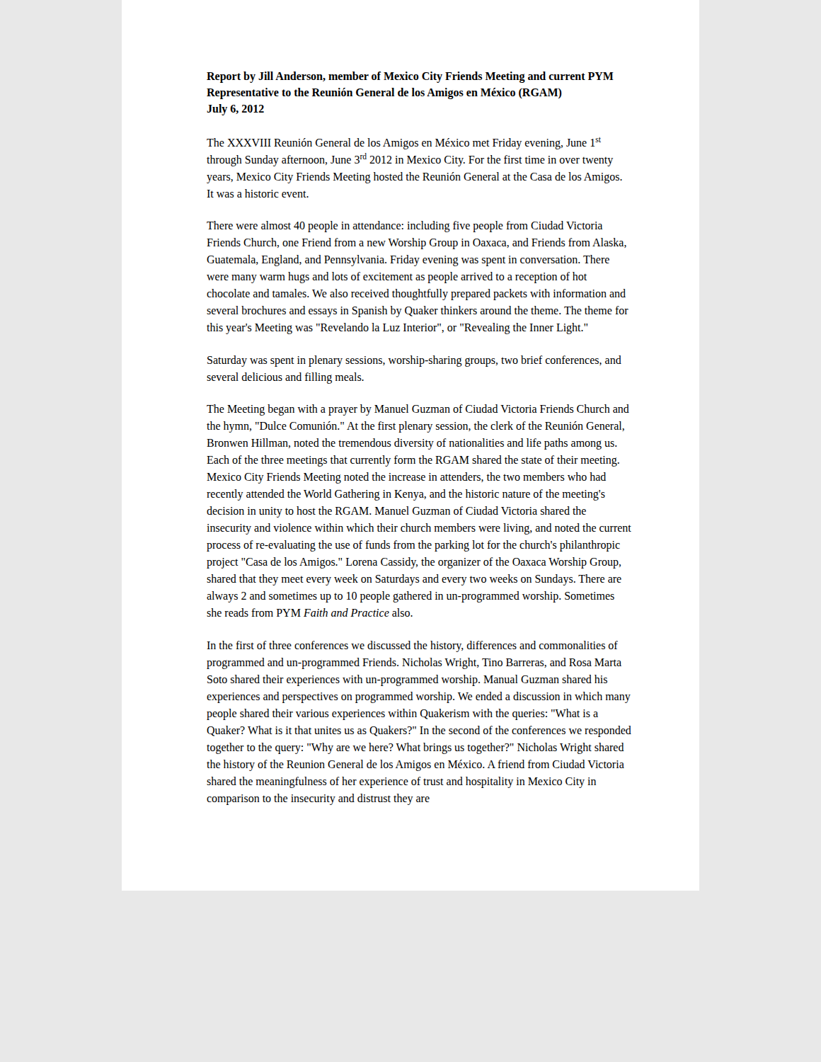Report by Jill Anderson, member of Mexico City Friends Meeting and current PYM Representative to the Reunión General de los Amigos en México (RGAM)
July 6, 2012
The XXXVIII Reunión General de los Amigos en México met Friday evening, June 1st through Sunday afternoon, June 3rd 2012 in Mexico City. For the first time in over twenty years, Mexico City Friends Meeting hosted the Reunión General at the Casa de los Amigos. It was a historic event.
There were almost 40 people in attendance: including five people from Ciudad Victoria Friends Church, one Friend from a new Worship Group in Oaxaca, and Friends from Alaska, Guatemala, England, and Pennsylvania. Friday evening was spent in conversation. There were many warm hugs and lots of excitement as people arrived to a reception of hot chocolate and tamales. We also received thoughtfully prepared packets with information and several brochures and essays in Spanish by Quaker thinkers around the theme. The theme for this year's Meeting was "Revelando la Luz Interior", or "Revealing the Inner Light."
Saturday was spent in plenary sessions, worship-sharing groups, two brief conferences, and several delicious and filling meals.
The Meeting began with a prayer by Manuel Guzman of Ciudad Victoria Friends Church and the hymn, "Dulce Comunión." At the first plenary session, the clerk of the Reunión General, Bronwen Hillman, noted the tremendous diversity of nationalities and life paths among us. Each of the three meetings that currently form the RGAM shared the state of their meeting. Mexico City Friends Meeting noted the increase in attenders, the two members who had recently attended the World Gathering in Kenya, and the historic nature of the meeting's decision in unity to host the RGAM. Manuel Guzman of Ciudad Victoria shared the insecurity and violence within which their church members were living, and noted the current process of re-evaluating the use of funds from the parking lot for the church's philanthropic project "Casa de los Amigos." Lorena Cassidy, the organizer of the Oaxaca Worship Group, shared that they meet every week on Saturdays and every two weeks on Sundays. There are always 2 and sometimes up to 10 people gathered in un-programmed worship. Sometimes she reads from PYM Faith and Practice also.
In the first of three conferences we discussed the history, differences and commonalities of programmed and un-programmed Friends. Nicholas Wright, Tino Barreras, and Rosa Marta Soto shared their experiences with un-programmed worship. Manual Guzman shared his experiences and perspectives on programmed worship. We ended a discussion in which many people shared their various experiences within Quakerism with the queries: "What is a Quaker? What is it that unites us as Quakers?" In the second of the conferences we responded together to the query: "Why are we here? What brings us together?" Nicholas Wright shared the history of the Reunion General de los Amigos en México. A friend from Ciudad Victoria shared the meaningfulness of her experience of trust and hospitality in Mexico City in comparison to the insecurity and distrust they are